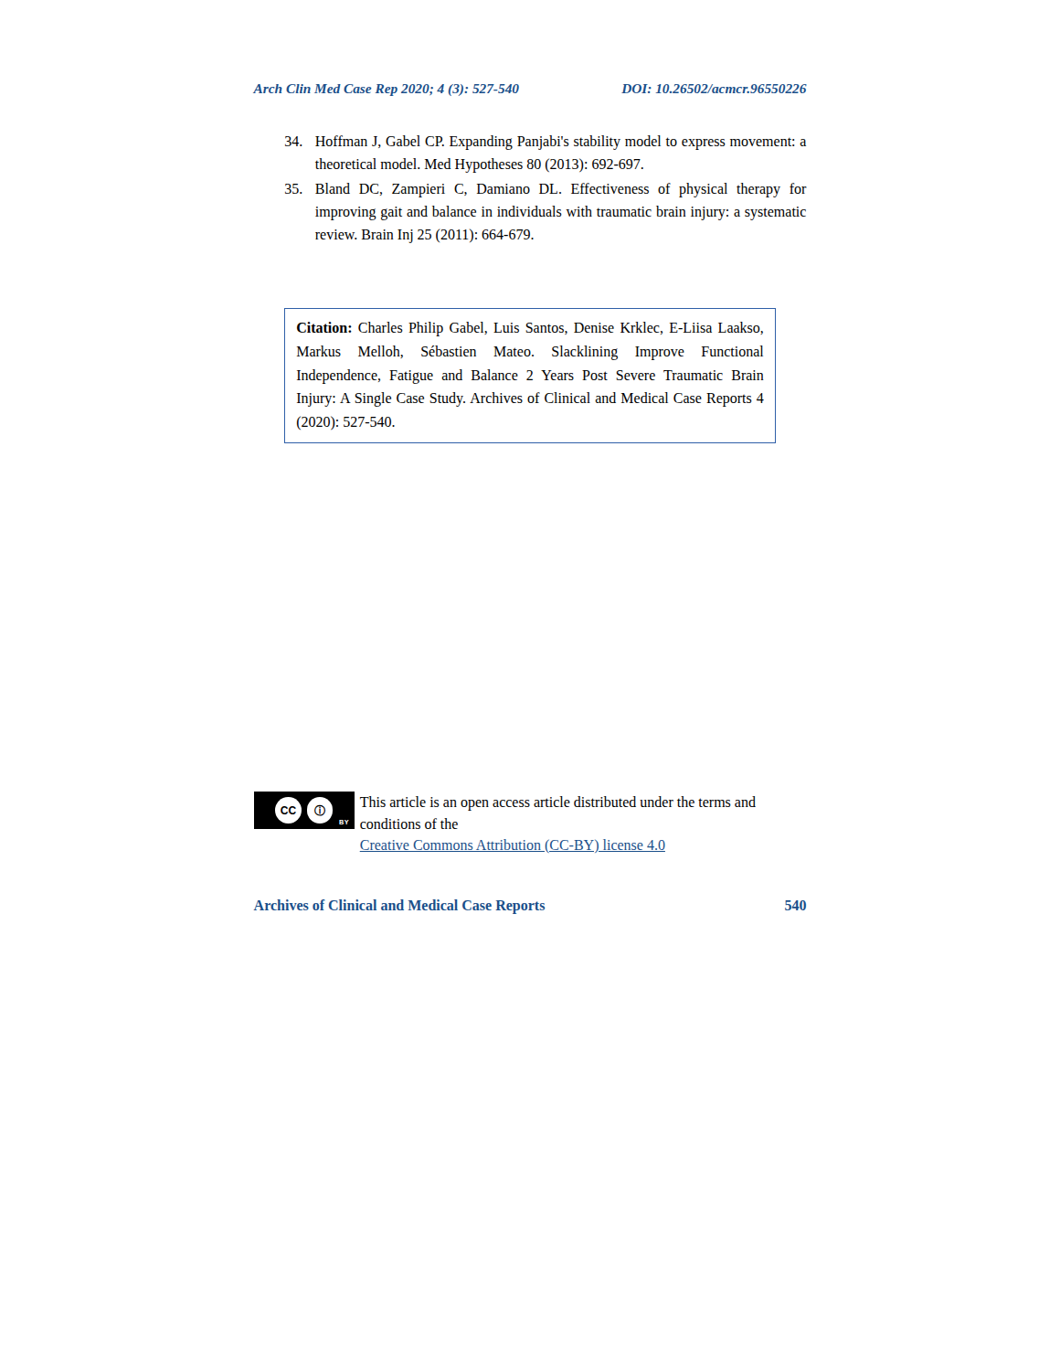Arch Clin Med Case Rep 2020; 4 (3): 527-540 DOI: 10.26502/acmcr.96550226
34. Hoffman J, Gabel CP. Expanding Panjabi's stability model to express movement: a theoretical model. Med Hypotheses 80 (2013): 692-697.
35. Bland DC, Zampieri C, Damiano DL. Effectiveness of physical therapy for improving gait and balance in individuals with traumatic brain injury: a systematic review. Brain Inj 25 (2011): 664-679.
Citation: Charles Philip Gabel, Luis Santos, Denise Krklec, E-Liisa Laakso, Markus Melloh, Sébastien Mateo. Slacklining Improve Functional Independence, Fatigue and Balance 2 Years Post Severe Traumatic Brain Injury: A Single Case Study. Archives of Clinical and Medical Case Reports 4 (2020): 527-540.
CC ⓘ
BY
This article is an open access article distributed under the terms and conditions of the
Creative Commons Attribution (CC-BY) license 4.0
Archives of Clinical and Medical Case Reports 540